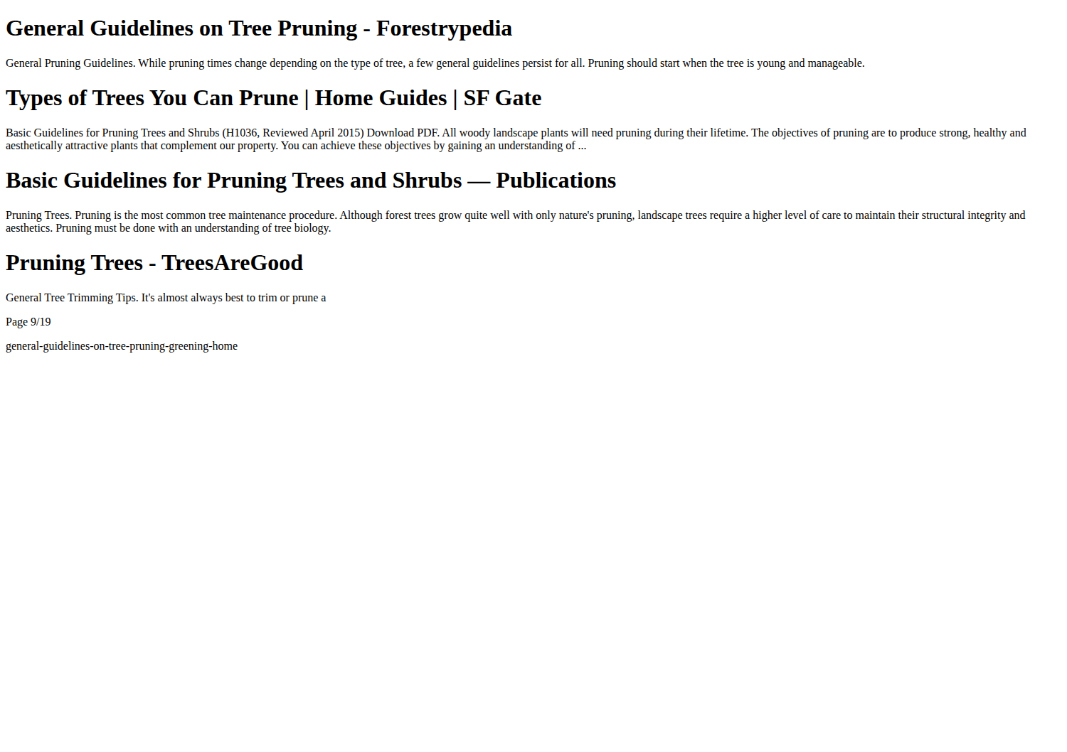General Guidelines on Tree Pruning - Forestrypedia
General Pruning Guidelines. While pruning times change depending on the type of tree, a few general guidelines persist for all. Pruning should start when the tree is young and manageable.
Types of Trees You Can Prune | Home Guides | SF Gate
Basic Guidelines for Pruning Trees and Shrubs (H1036, Reviewed April 2015) Download PDF. All woody landscape plants will need pruning during their lifetime. The objectives of pruning are to produce strong, healthy and aesthetically attractive plants that complement our property. You can achieve these objectives by gaining an understanding of ...
Basic Guidelines for Pruning Trees and Shrubs — Publications
Pruning Trees. Pruning is the most common tree maintenance procedure. Although forest trees grow quite well with only nature's pruning, landscape trees require a higher level of care to maintain their structural integrity and aesthetics. Pruning must be done with an understanding of tree biology.
Pruning Trees - TreesAreGood
General Tree Trimming Tips. It's almost always best to trim or prune a
Page 9/19
general-guidelines-on-tree-pruning-greening-home